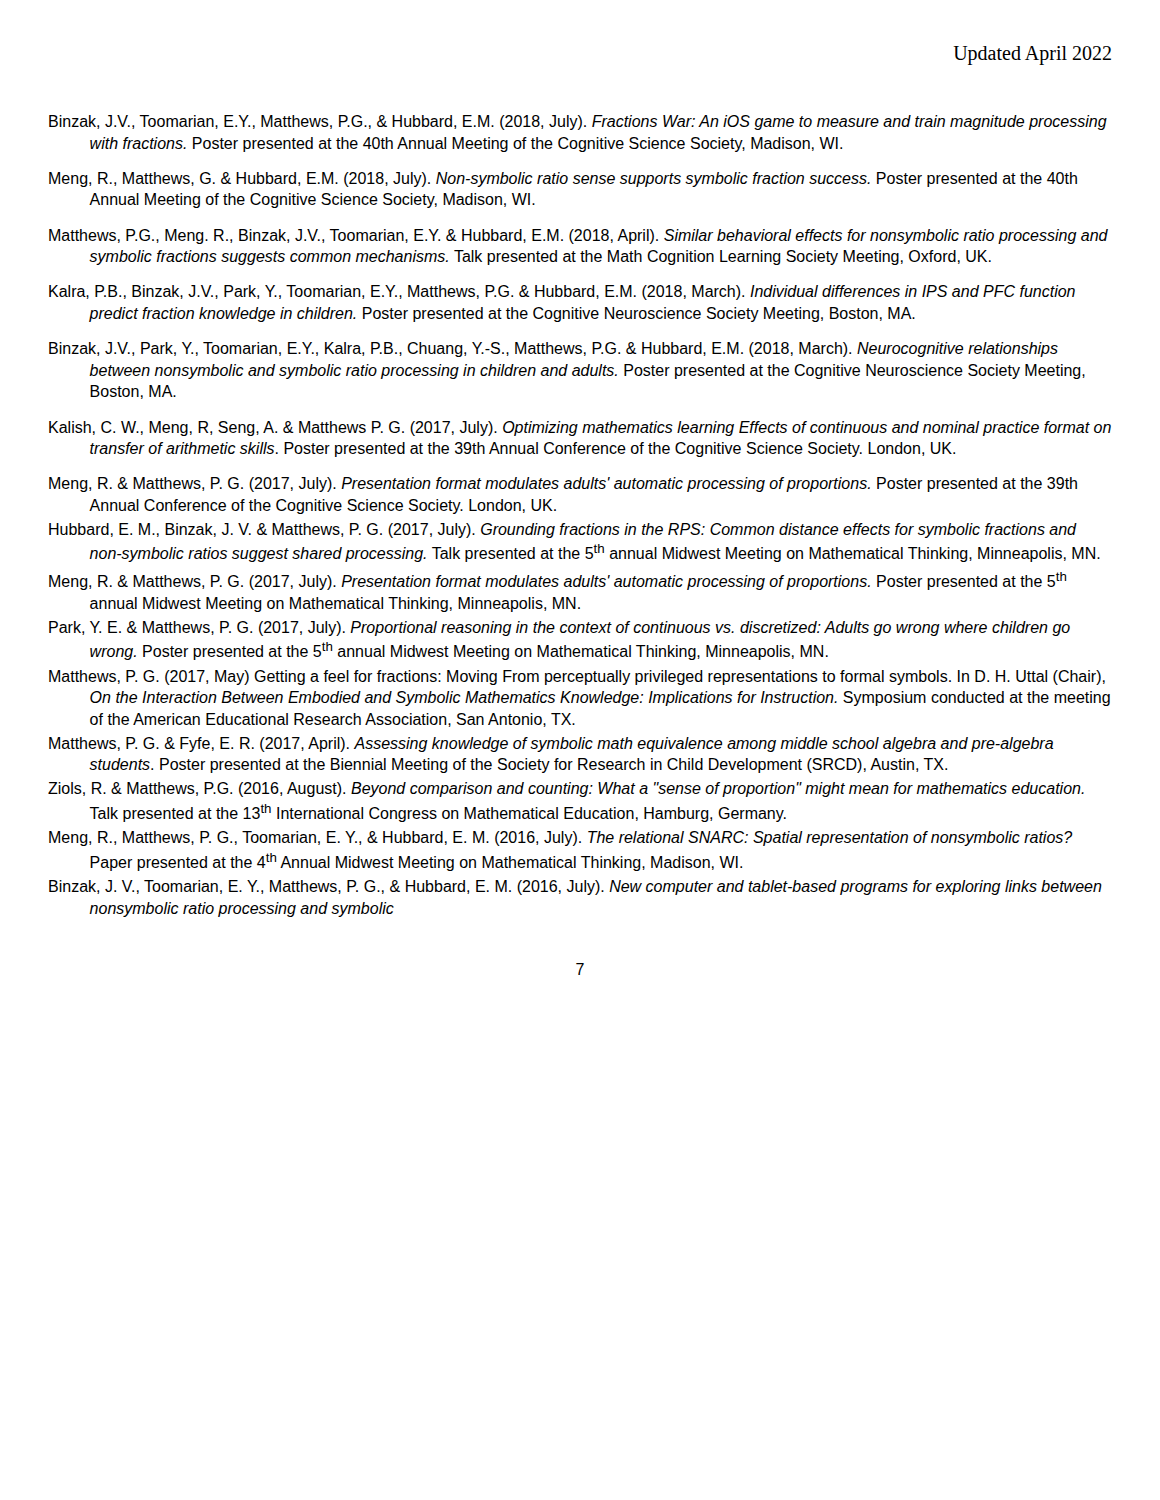Updated April 2022
Binzak, J.V., Toomarian, E.Y., Matthews, P.G., & Hubbard, E.M. (2018, July). Fractions War: An iOS game to measure and train magnitude processing with fractions. Poster presented at the 40th Annual Meeting of the Cognitive Science Society, Madison, WI.
Meng, R., Matthews, G. & Hubbard, E.M. (2018, July). Non-symbolic ratio sense supports symbolic fraction success. Poster presented at the 40th Annual Meeting of the Cognitive Science Society, Madison, WI.
Matthews, P.G., Meng. R., Binzak, J.V., Toomarian, E.Y. & Hubbard, E.M. (2018, April). Similar behavioral effects for nonsymbolic ratio processing and symbolic fractions suggests common mechanisms. Talk presented at the Math Cognition Learning Society Meeting, Oxford, UK.
Kalra, P.B., Binzak, J.V., Park, Y., Toomarian, E.Y., Matthews, P.G. & Hubbard, E.M. (2018, March). Individual differences in IPS and PFC function predict fraction knowledge in children. Poster presented at the Cognitive Neuroscience Society Meeting, Boston, MA.
Binzak, J.V., Park, Y., Toomarian, E.Y., Kalra, P.B., Chuang, Y.-S., Matthews, P.G. & Hubbard, E.M. (2018, March). Neurocognitive relationships between nonsymbolic and symbolic ratio processing in children and adults. Poster presented at the Cognitive Neuroscience Society Meeting, Boston, MA.
Kalish, C. W., Meng, R, Seng, A. & Matthews P. G. (2017, July). Optimizing mathematics learning Effects of continuous and nominal practice format on transfer of arithmetic skills. Poster presented at the 39th Annual Conference of the Cognitive Science Society. London, UK.
Meng, R. & Matthews, P. G. (2017, July). Presentation format modulates adults' automatic processing of proportions. Poster presented at the 39th Annual Conference of the Cognitive Science Society. London, UK.
Hubbard, E. M., Binzak, J. V. & Matthews, P. G. (2017, July). Grounding fractions in the RPS: Common distance effects for symbolic fractions and non-symbolic ratios suggest shared processing. Talk presented at the 5th annual Midwest Meeting on Mathematical Thinking, Minneapolis, MN.
Meng, R. & Matthews, P. G. (2017, July). Presentation format modulates adults' automatic processing of proportions. Poster presented at the 5th annual Midwest Meeting on Mathematical Thinking, Minneapolis, MN.
Park, Y. E. & Matthews, P. G. (2017, July). Proportional reasoning in the context of continuous vs. discretized: Adults go wrong where children go wrong. Poster presented at the 5th annual Midwest Meeting on Mathematical Thinking, Minneapolis, MN.
Matthews, P. G. (2017, May) Getting a feel for fractions: Moving From perceptually privileged representations to formal symbols. In D. H. Uttal (Chair), On the Interaction Between Embodied and Symbolic Mathematics Knowledge: Implications for Instruction. Symposium conducted at the meeting of the American Educational Research Association, San Antonio, TX.
Matthews, P. G. & Fyfe, E. R. (2017, April). Assessing knowledge of symbolic math equivalence among middle school algebra and pre-algebra students. Poster presented at the Biennial Meeting of the Society for Research in Child Development (SRCD), Austin, TX.
Ziols, R. & Matthews, P.G. (2016, August). Beyond comparison and counting: What a "sense of proportion" might mean for mathematics education. Talk presented at the 13th International Congress on Mathematical Education, Hamburg, Germany.
Meng, R., Matthews, P. G., Toomarian, E. Y., & Hubbard, E. M. (2016, July). The relational SNARC: Spatial representation of nonsymbolic ratios? Paper presented at the 4th Annual Midwest Meeting on Mathematical Thinking, Madison, WI.
Binzak, J. V., Toomarian, E. Y., Matthews, P. G., & Hubbard, E. M. (2016, July). New computer and tablet-based programs for exploring links between nonsymbolic ratio processing and symbolic
7